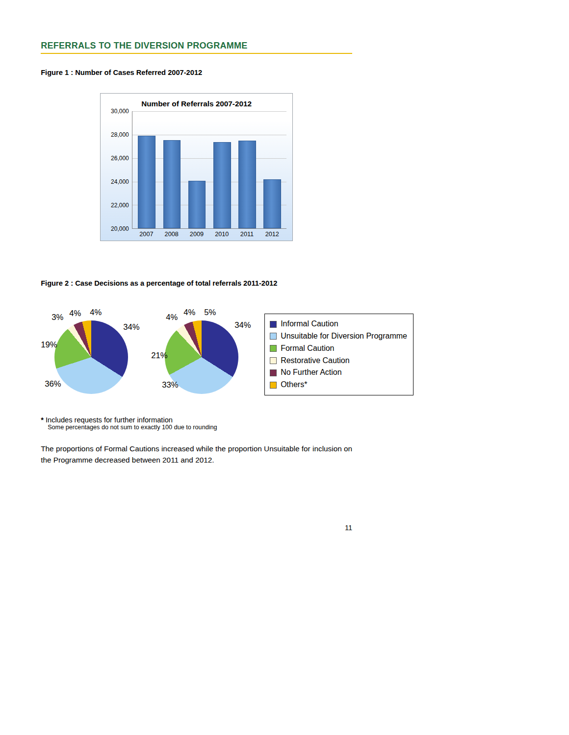REFERRALS TO THE DIVERSION PROGRAMME
Figure 1 : Number of Cases Referred 2007-2012
Number of Referrals 2007-2012
30,000 28,000 26,000 24,000 22,000 20,000
2007 2008 2009 2010 2011 2012
Figure 2 : Case Decisions as a percentage of total referrals 2011-2012
34% 36% 19% 3% 4% 4%
34% 33% 21% 4% 4% 5%
Informal Caution
Unsuitable for Diversion Programme
Formal Caution
Restorative Caution
No Further Action
Others*
* Includes requests for further information Some percentages do not sum to exactly 100 due to rounding
The proportions of Formal Cautions increased while the proportion Unsuitable for inclusion on the Programme decreased between 2011 and 2012.
11